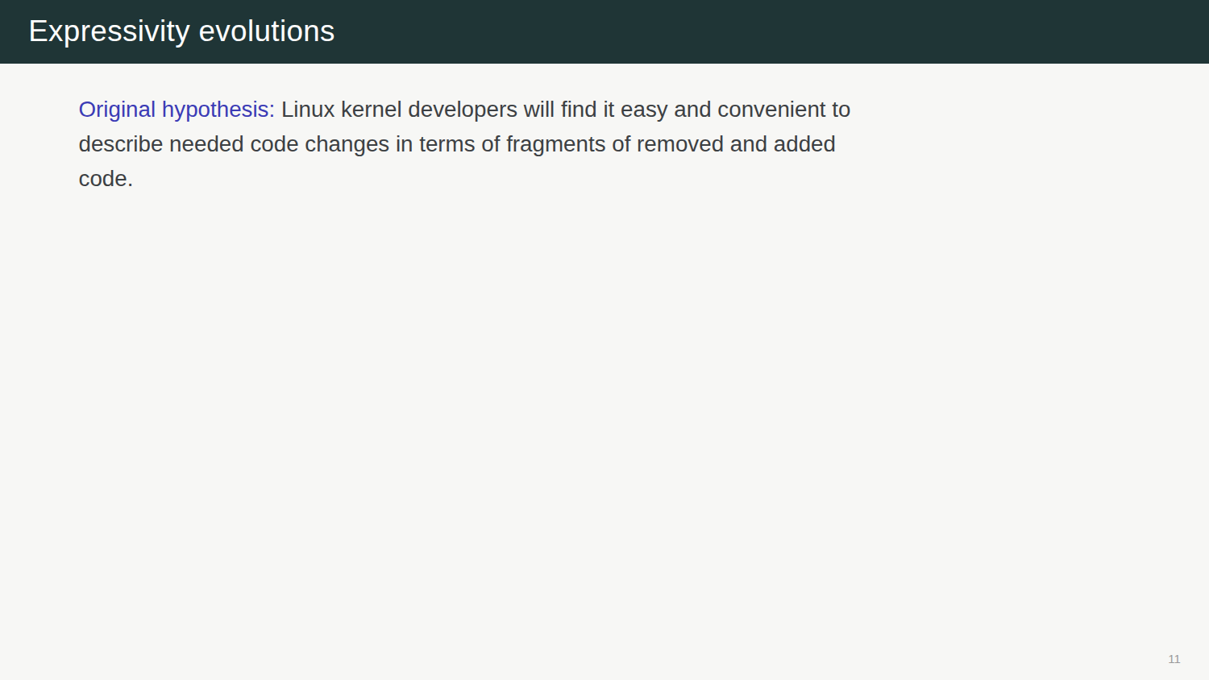Expressivity evolutions
Original hypothesis: Linux kernel developers will find it easy and convenient to describe needed code changes in terms of fragments of removed and added code.
11